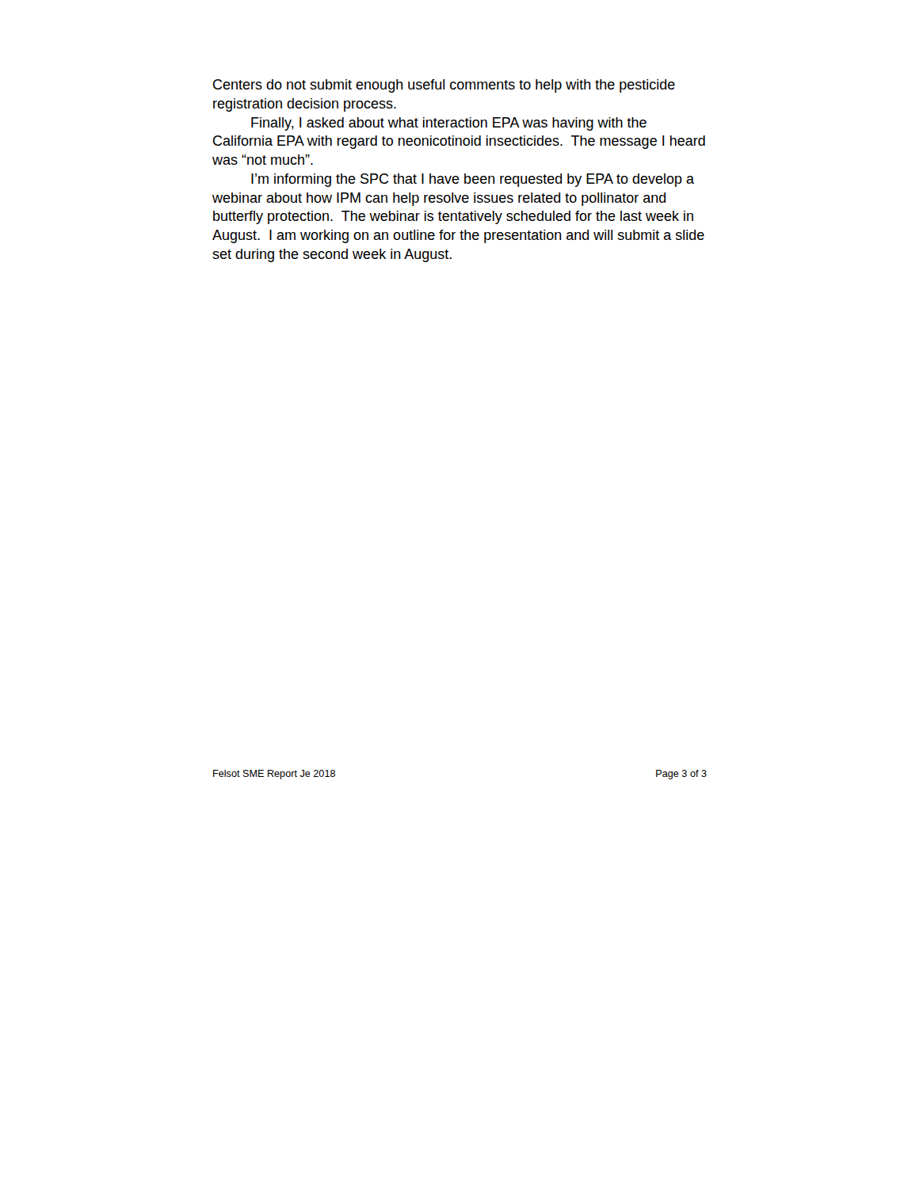Centers do not submit enough useful comments to help with the pesticide registration decision process.
Finally, I asked about what interaction EPA was having with the California EPA with regard to neonicotinoid insecticides. The message I heard was “not much”.
I’m informing the SPC that I have been requested by EPA to develop a webinar about how IPM can help resolve issues related to pollinator and butterfly protection. The webinar is tentatively scheduled for the last week in August. I am working on an outline for the presentation and will submit a slide set during the second week in August.
Felsot SME Report Je 2018
Page 3 of 3